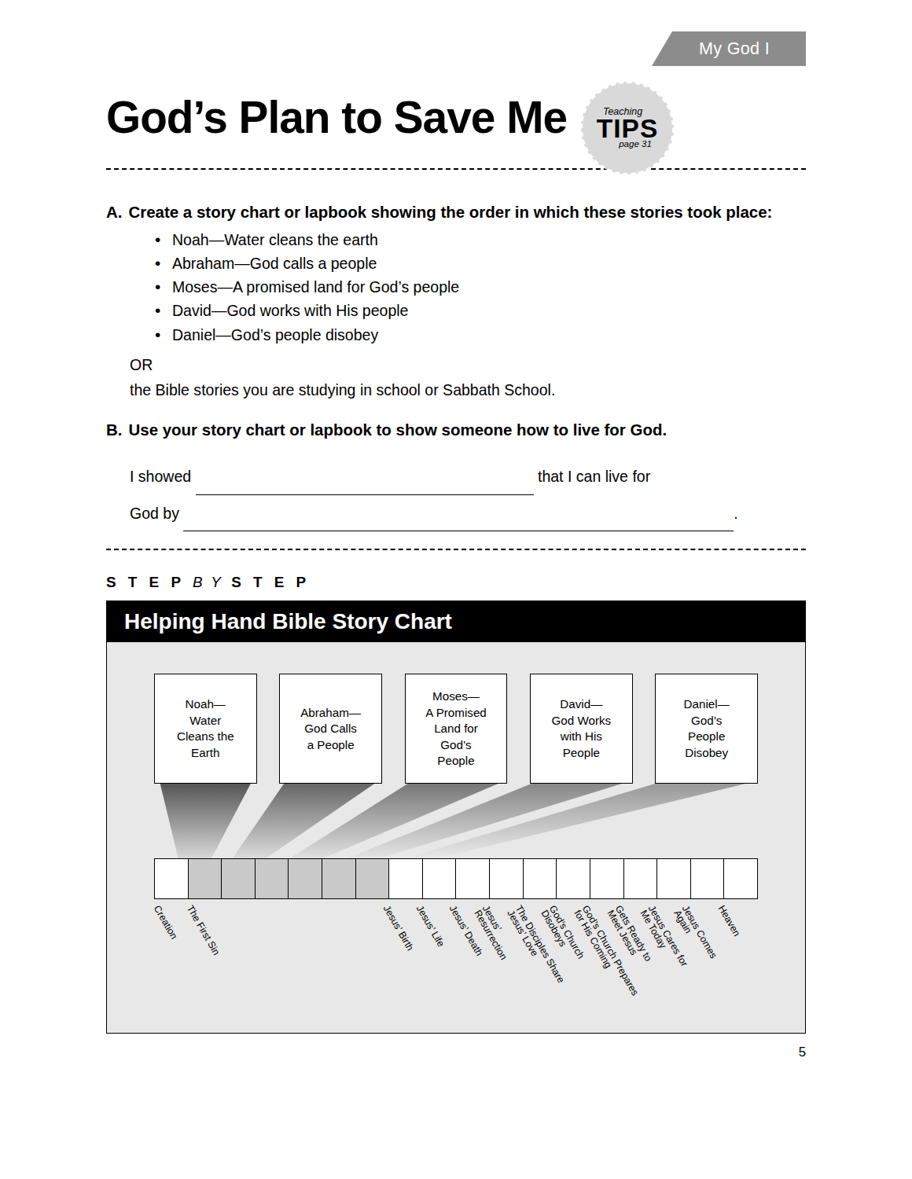My God I
God’s Plan to Save Me
Teaching TIPS page 31
A. Create a story chart or lapbook showing the order in which these stories took place:
Noah—Water cleans the earth
Abraham—God calls a people
Moses—A promised land for God’s people
David—God works with His people
Daniel—God’s people disobey
OR
the Bible stories you are studying in school or Sabbath School.
B. Use your story chart or lapbook to show someone how to live for God.
I showed that I can live for
God by .
S T E P B Y S T E P
Helping Hand Bible Story Chart
Noah—
Water
Cleans the
Earth
Abraham—
God Calls
a People
Moses—
A Promised
Land for
God’s
People
David—
God Works
with His
People
Daniel—
God’s
People
Disobey
Creation The First Sin Jesus’ Birth Jesus’ Life Jesus’ Death Jesus’
Resurrection The Disciples Share
Jesus’ Love God’s Church
Disobeys God’s Church Prepares
for His Coming Gets Ready to
Meet Jesus Jesus Cares for
Me Today Jesus Comes
Again Heaven
5